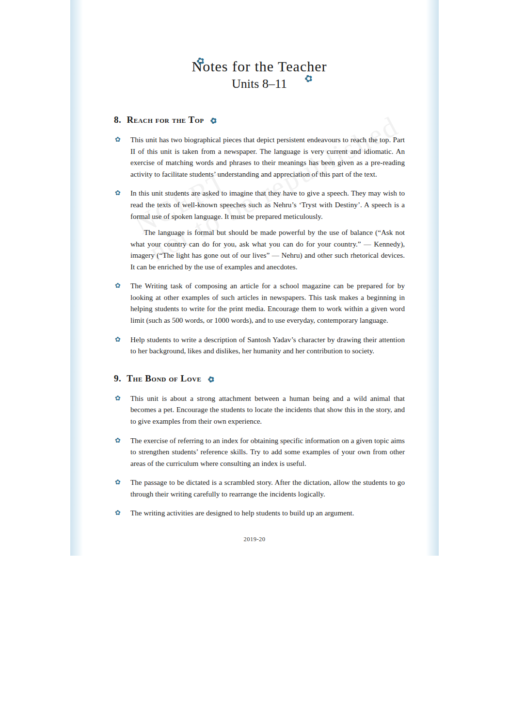NCERT not to be republished
✿
Notes for the Teacher
Units 8–11
✿
8. Reach for the Top ✿
This unit has two biographical pieces that depict persistent endeavours to reach the top. Part II of this unit is taken from a newspaper. The language is very current and idiomatic. An exercise of matching words and phrases to their meanings has been given as a pre-reading activity to facilitate students’ understanding and appreciation of this part of the text.
In this unit students are asked to imagine that they have to give a speech. They may wish to read the texts of well-known speeches such as Nehru’s ‘Tryst with Destiny’. A speech is a formal use of spoken language. It must be prepared meticulously.
The language is formal but should be made powerful by the use of balance (“Ask not what your country can do for you, ask what you can do for your country.” — Kennedy), imagery (“The light has gone out of our lives” — Nehru) and other such rhetorical devices. It can be enriched by the use of examples and anecdotes.
The Writing task of composing an article for a school magazine can be prepared for by looking at other examples of such articles in newspapers. This task makes a beginning in helping students to write for the print media. Encourage them to work within a given word limit (such as 500 words, or 1000 words), and to use everyday, contemporary language.
Help students to write a description of Santosh Yadav’s character by drawing their attention to her background, likes and dislikes, her humanity and her contribution to society.
9. The Bond of Love ✿
This unit is about a strong attachment between a human being and a wild animal that becomes a pet. Encourage the students to locate the incidents that show this in the story, and to give examples from their own experience.
The exercise of referring to an index for obtaining specific information on a given topic aims to strengthen students’ reference skills. Try to add some examples of your own from other areas of the curriculum where consulting an index is useful.
The passage to be dictated is a scrambled story. After the dictation, allow the students to go through their writing carefully to rearrange the incidents logically.
The writing activities are designed to help students to build up an argument.
2019-20